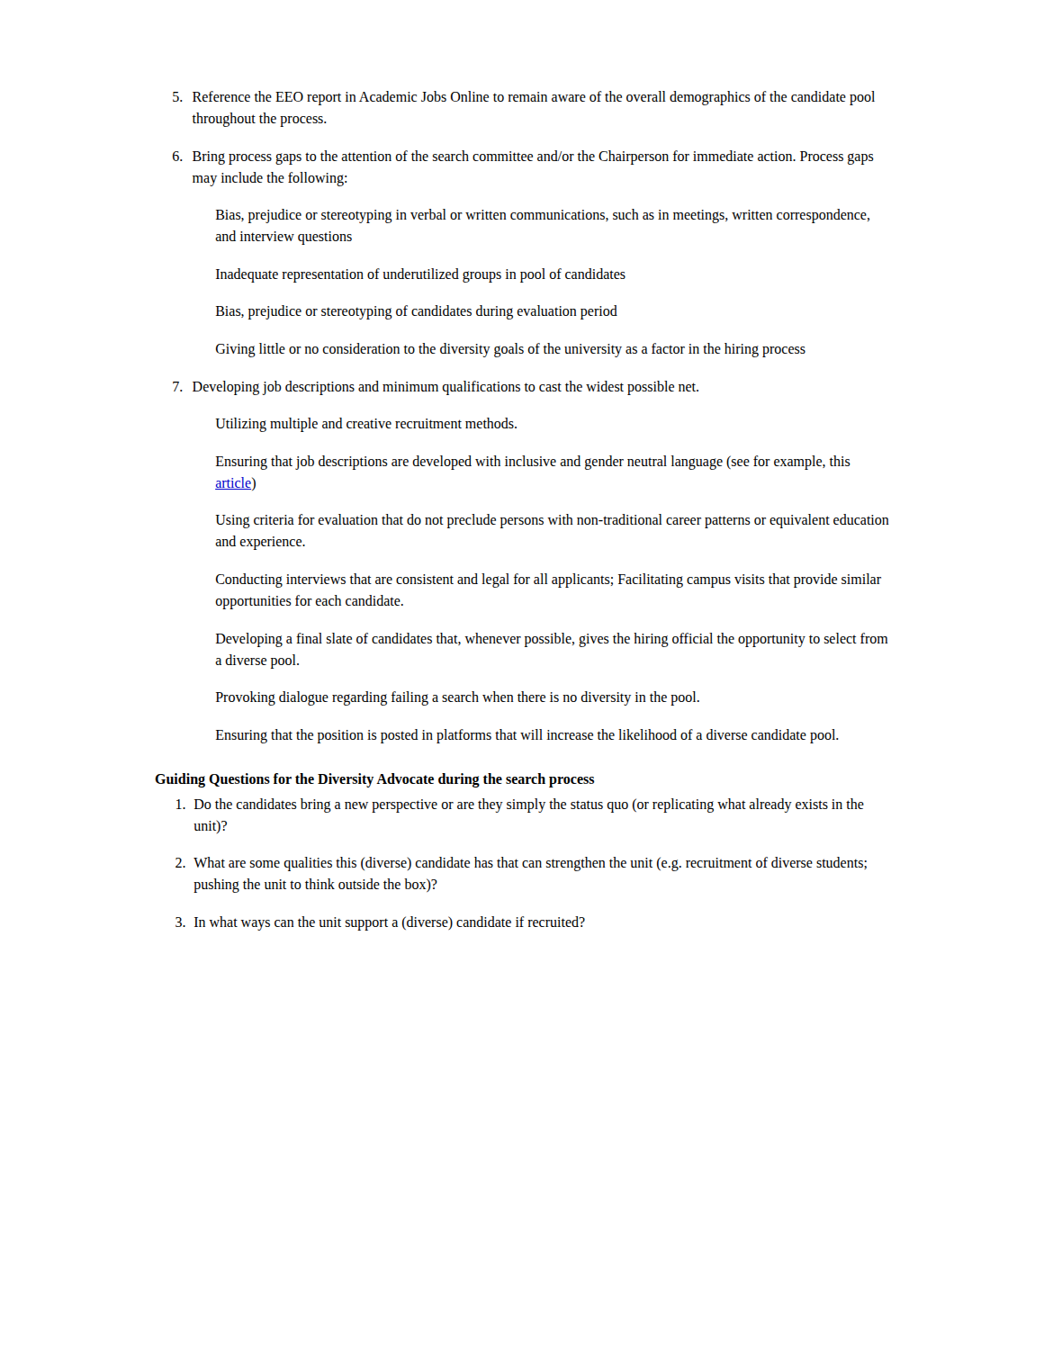Reference the EEO report in Academic Jobs Online to remain aware of the overall demographics of the candidate pool throughout the process.
Bring process gaps to the attention of the search committee and/or the Chairperson for immediate action. Process gaps may include the following:
Bias, prejudice or stereotyping in verbal or written communications, such as in meetings, written correspondence, and interview questions
Inadequate representation of underutilized groups in pool of candidates
Bias, prejudice or stereotyping of candidates during evaluation period
Giving little or no consideration to the diversity goals of the university as a factor in the hiring process
Developing job descriptions and minimum qualifications to cast the widest possible net.
Utilizing multiple and creative recruitment methods.
Ensuring that job descriptions are developed with inclusive and gender neutral language (see for example, this article)
Using criteria for evaluation that do not preclude persons with non-traditional career patterns or equivalent education and experience.
Conducting interviews that are consistent and legal for all applicants; Facilitating campus visits that provide similar opportunities for each candidate.
Developing a final slate of candidates that, whenever possible, gives the hiring official the opportunity to select from a diverse pool.
Provoking dialogue regarding failing a search when there is no diversity in the pool.
Ensuring that the position is posted in platforms that will increase the likelihood of a diverse candidate pool.
Guiding Questions for the Diversity Advocate during the search process
Do the candidates bring a new perspective or are they simply the status quo (or replicating what already exists in the unit)?
What are some qualities this (diverse) candidate has that can strengthen the unit (e.g. recruitment of diverse students; pushing the unit to think outside the box)?
In what ways can the unit support a (diverse) candidate if recruited?